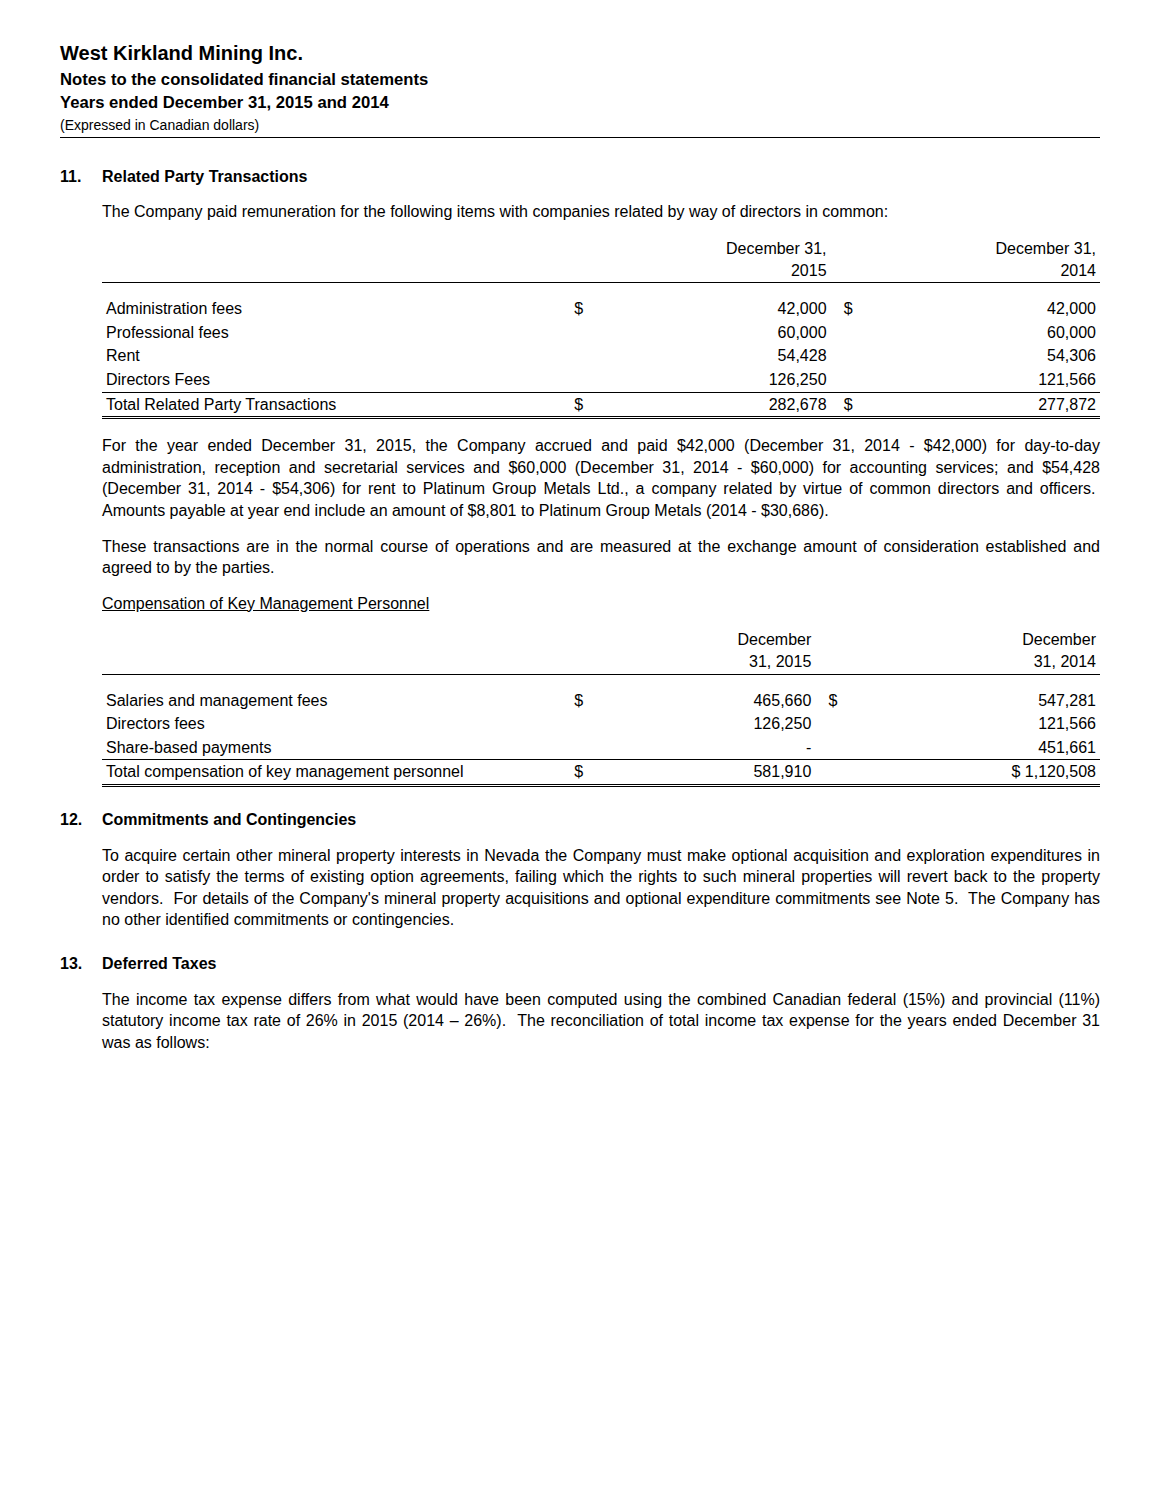West Kirkland Mining Inc.
Notes to the consolidated financial statements
Years ended December 31, 2015 and 2014
(Expressed in Canadian dollars)
11. Related Party Transactions
The Company paid remuneration for the following items with companies related by way of directors in common:
| | | December 31, 2015 | | December 31, 2014 |
| --- | --- | --- | --- | --- |
| Administration fees | $ | 42,000 | $ | 42,000 |
| Professional fees | | 60,000 | | 60,000 |
| Rent | | 54,428 | | 54,306 |
| Directors Fees | | 126,250 | | 121,566 |
| Total Related Party Transactions | $ | 282,678 | $ | 277,872 |
For the year ended December 31, 2015, the Company accrued and paid $42,000 (December 31, 2014 - $42,000) for day-to-day administration, reception and secretarial services and $60,000 (December 31, 2014 - $60,000) for accounting services; and $54,428 (December 31, 2014 - $54,306) for rent to Platinum Group Metals Ltd., a company related by virtue of common directors and officers. Amounts payable at year end include an amount of $8,801 to Platinum Group Metals (2014 - $30,686).
These transactions are in the normal course of operations and are measured at the exchange amount of consideration established and agreed to by the parties.
Compensation of Key Management Personnel
| | | December 31, 2015 | | December 31, 2014 |
| --- | --- | --- | --- | --- |
| Salaries and management fees | $ | 465,660 | $ | 547,281 |
| Directors fees | | 126,250 | | 121,566 |
| Share-based payments | | - | | 451,661 |
| Total compensation of key management personnel | $ | 581,910 | | $ 1,120,508 |
12. Commitments and Contingencies
To acquire certain other mineral property interests in Nevada the Company must make optional acquisition and exploration expenditures in order to satisfy the terms of existing option agreements, failing which the rights to such mineral properties will revert back to the property vendors. For details of the Company's mineral property acquisitions and optional expenditure commitments see Note 5. The Company has no other identified commitments or contingencies.
13. Deferred Taxes
The income tax expense differs from what would have been computed using the combined Canadian federal (15%) and provincial (11%) statutory income tax rate of 26% in 2015 (2014 – 26%). The reconciliation of total income tax expense for the years ended December 31 was as follows: